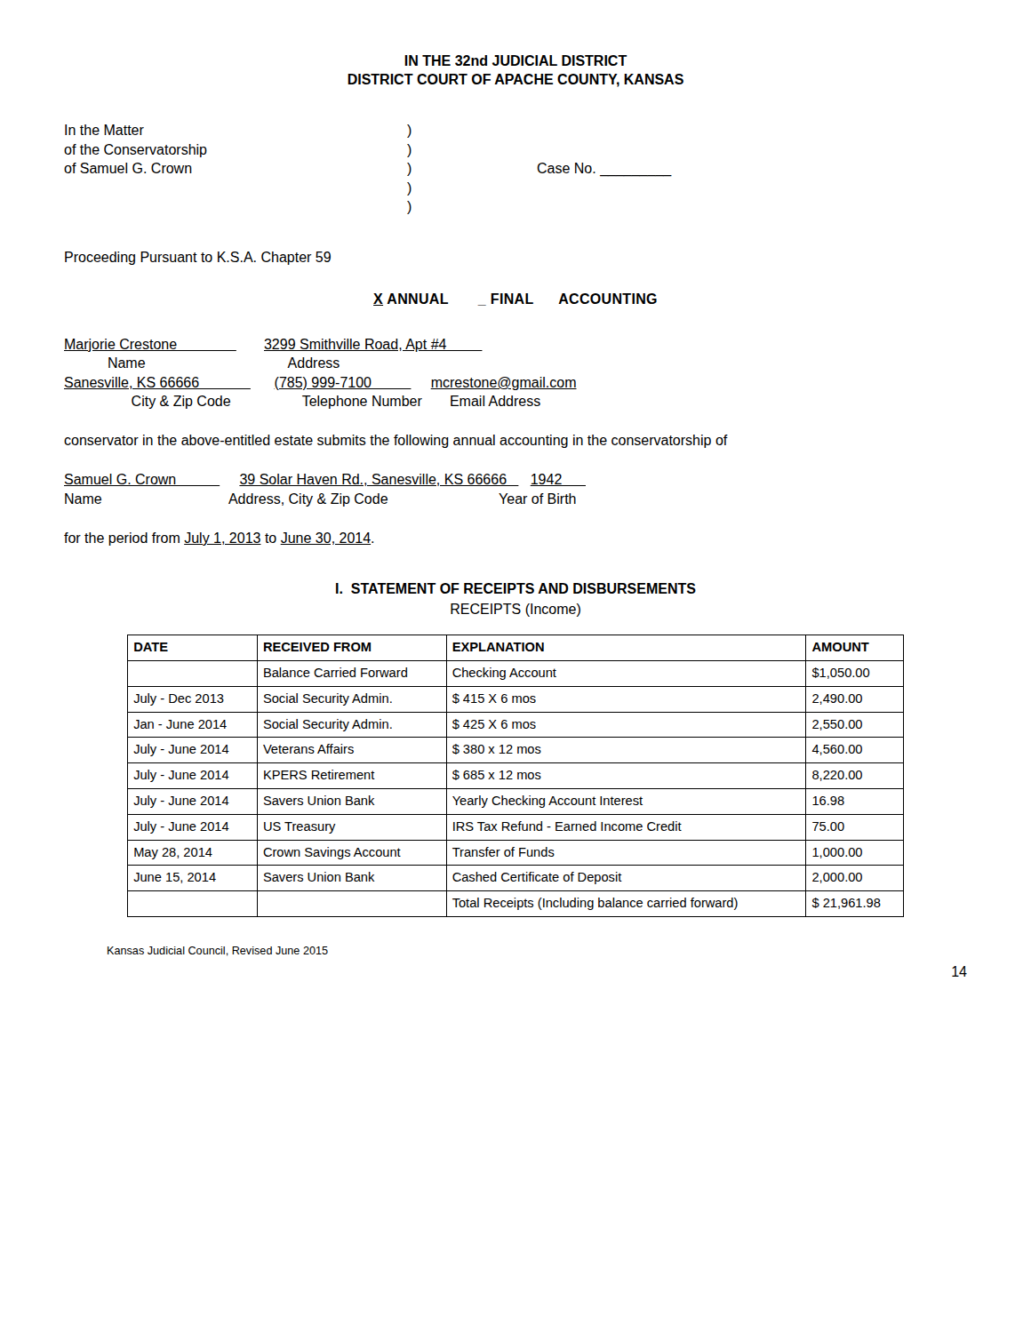IN THE 32nd JUDICIAL DISTRICT
DISTRICT COURT OF APACHE COUNTY, KANSAS
| In the Matter | ) | |
| of the Conservatorship | ) | |
| of Samuel G. Crown | ) | Case No. _________ |
| | ) | |
| | ) | |
Proceeding Pursuant to K.S.A. Chapter 59
X ANNUAL _ FINAL ACCOUNTING
Marjorie Crestone 3299 Smithville Road, Apt #4 Name Address Sanesville, KS 66666 (785) 999-7100 mcrestone@gmail.com City & Zip Code Telephone Number Email Address
conservator in the above-entitled estate submits the following annual accounting in the conservatorship of
Samuel G. Crown 39 Solar Haven Rd., Sanesville, KS 66666 1942 Name Address, City & Zip Code Year of Birth
for the period from July 1, 2013 to June 30, 2014.
I. STATEMENT OF RECEIPTS AND DISBURSEMENTS
RECEIPTS (Income)
| DATE | RECEIVED FROM | EXPLANATION | AMOUNT |
| --- | --- | --- | --- |
| | Balance Carried Forward | Checking Account | $1,050.00 |
| July - Dec 2013 | Social Security Admin. | $ 415 X 6 mos | 2,490.00 |
| Jan - June 2014 | Social Security Admin. | $ 425 X 6 mos | 2,550.00 |
| July - June 2014 | Veterans Affairs | $ 380 x 12 mos | 4,560.00 |
| July - June 2014 | KPERS Retirement | $ 685 x 12 mos | 8,220.00 |
| July - June 2014 | Savers Union Bank | Yearly Checking Account Interest | 16.98 |
| July - June 2014 | US Treasury | IRS Tax Refund - Earned Income Credit | 75.00 |
| May 28, 2014 | Crown Savings Account | Transfer of Funds | 1,000.00 |
| June 15, 2014 | Savers Union Bank | Cashed Certificate of Deposit | 2,000.00 |
| | | Total Receipts (Including balance carried forward) | $ 21,961.98 |
Kansas Judicial Council, Revised June 2015
14